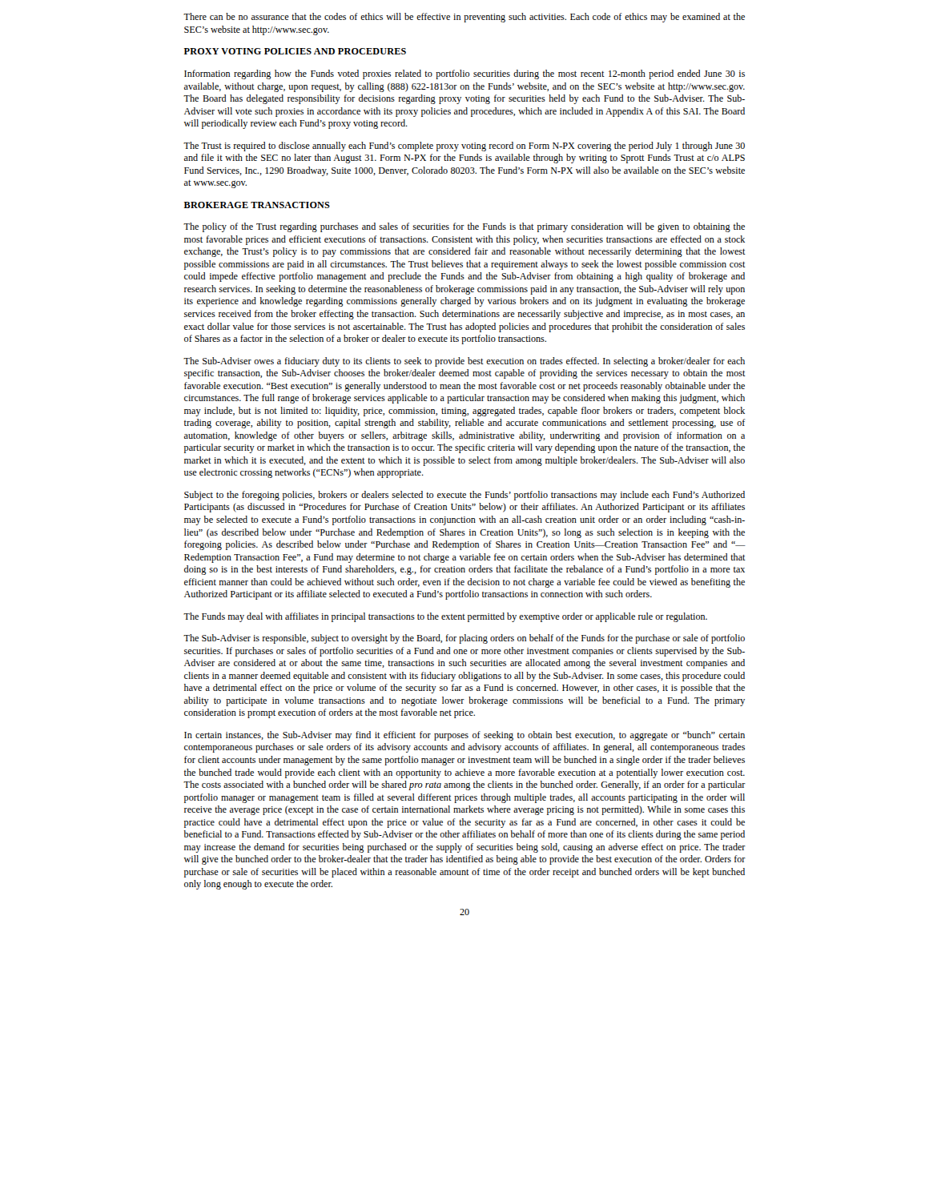There can be no assurance that the codes of ethics will be effective in preventing such activities. Each code of ethics may be examined at the SEC’s website at http://www.sec.gov.
Proxy Voting Policies and Procedures
Information regarding how the Funds voted proxies related to portfolio securities during the most recent 12-month period ended June 30 is available, without charge, upon request, by calling (888) 622-1813or on the Funds’ website, and on the SEC’s website at http://www.sec.gov. The Board has delegated responsibility for decisions regarding proxy voting for securities held by each Fund to the Sub-Adviser. The Sub-Adviser will vote such proxies in accordance with its proxy policies and procedures, which are included in Appendix A of this SAI. The Board will periodically review each Fund’s proxy voting record.
The Trust is required to disclose annually each Fund’s complete proxy voting record on Form N-PX covering the period July 1 through June 30 and file it with the SEC no later than August 31. Form N-PX for the Funds is available through by writing to Sprott Funds Trust at c/o ALPS Fund Services, Inc., 1290 Broadway, Suite 1000, Denver, Colorado 80203. The Fund’s Form N-PX will also be available on the SEC’s website at www.sec.gov.
Brokerage Transactions
The policy of the Trust regarding purchases and sales of securities for the Funds is that primary consideration will be given to obtaining the most favorable prices and efficient executions of transactions. Consistent with this policy, when securities transactions are effected on a stock exchange, the Trust’s policy is to pay commissions that are considered fair and reasonable without necessarily determining that the lowest possible commissions are paid in all circumstances. The Trust believes that a requirement always to seek the lowest possible commission cost could impede effective portfolio management and preclude the Funds and the Sub-Adviser from obtaining a high quality of brokerage and research services. In seeking to determine the reasonableness of brokerage commissions paid in any transaction, the Sub-Adviser will rely upon its experience and knowledge regarding commissions generally charged by various brokers and on its judgment in evaluating the brokerage services received from the broker effecting the transaction. Such determinations are necessarily subjective and imprecise, as in most cases, an exact dollar value for those services is not ascertainable. The Trust has adopted policies and procedures that prohibit the consideration of sales of Shares as a factor in the selection of a broker or dealer to execute its portfolio transactions.
The Sub-Adviser owes a fiduciary duty to its clients to seek to provide best execution on trades effected. In selecting a broker/dealer for each specific transaction, the Sub-Adviser chooses the broker/dealer deemed most capable of providing the services necessary to obtain the most favorable execution. “Best execution” is generally understood to mean the most favorable cost or net proceeds reasonably obtainable under the circumstances. The full range of brokerage services applicable to a particular transaction may be considered when making this judgment, which may include, but is not limited to: liquidity, price, commission, timing, aggregated trades, capable floor brokers or traders, competent block trading coverage, ability to position, capital strength and stability, reliable and accurate communications and settlement processing, use of automation, knowledge of other buyers or sellers, arbitrage skills, administrative ability, underwriting and provision of information on a particular security or market in which the transaction is to occur. The specific criteria will vary depending upon the nature of the transaction, the market in which it is executed, and the extent to which it is possible to select from among multiple broker/dealers. The Sub-Adviser will also use electronic crossing networks (“ECNs”) when appropriate.
Subject to the foregoing policies, brokers or dealers selected to execute the Funds’ portfolio transactions may include each Fund’s Authorized Participants (as discussed in “Procedures for Purchase of Creation Units” below) or their affiliates. An Authorized Participant or its affiliates may be selected to execute a Fund’s portfolio transactions in conjunction with an all-cash creation unit order or an order including “cash-in-lieu” (as described below under “Purchase and Redemption of Shares in Creation Units”), so long as such selection is in keeping with the foregoing policies. As described below under “Purchase and Redemption of Shares in Creation Units—Creation Transaction Fee” and “—Redemption Transaction Fee”, a Fund may determine to not charge a variable fee on certain orders when the Sub-Adviser has determined that doing so is in the best interests of Fund shareholders, e.g., for creation orders that facilitate the rebalance of a Fund’s portfolio in a more tax efficient manner than could be achieved without such order, even if the decision to not charge a variable fee could be viewed as benefiting the Authorized Participant or its affiliate selected to executed a Fund’s portfolio transactions in connection with such orders.
The Funds may deal with affiliates in principal transactions to the extent permitted by exemptive order or applicable rule or regulation.
The Sub-Adviser is responsible, subject to oversight by the Board, for placing orders on behalf of the Funds for the purchase or sale of portfolio securities. If purchases or sales of portfolio securities of a Fund and one or more other investment companies or clients supervised by the Sub-Adviser are considered at or about the same time, transactions in such securities are allocated among the several investment companies and clients in a manner deemed equitable and consistent with its fiduciary obligations to all by the Sub-Adviser. In some cases, this procedure could have a detrimental effect on the price or volume of the security so far as a Fund is concerned. However, in other cases, it is possible that the ability to participate in volume transactions and to negotiate lower brokerage commissions will be beneficial to a Fund. The primary consideration is prompt execution of orders at the most favorable net price.
In certain instances, the Sub-Adviser may find it efficient for purposes of seeking to obtain best execution, to aggregate or “bunch” certain contemporaneous purchases or sale orders of its advisory accounts and advisory accounts of affiliates. In general, all contemporaneous trades for client accounts under management by the same portfolio manager or investment team will be bunched in a single order if the trader believes the bunched trade would provide each client with an opportunity to achieve a more favorable execution at a potentially lower execution cost. The costs associated with a bunched order will be shared pro rata among the clients in the bunched order. Generally, if an order for a particular portfolio manager or management team is filled at several different prices through multiple trades, all accounts participating in the order will receive the average price (except in the case of certain international markets where average pricing is not permitted). While in some cases this practice could have a detrimental effect upon the price or value of the security as far as a Fund are concerned, in other cases it could be beneficial to a Fund. Transactions effected by Sub-Adviser or the other affiliates on behalf of more than one of its clients during the same period may increase the demand for securities being purchased or the supply of securities being sold, causing an adverse effect on price. The trader will give the bunched order to the broker-dealer that the trader has identified as being able to provide the best execution of the order. Orders for purchase or sale of securities will be placed within a reasonable amount of time of the order receipt and bunched orders will be kept bunched only long enough to execute the order.
20